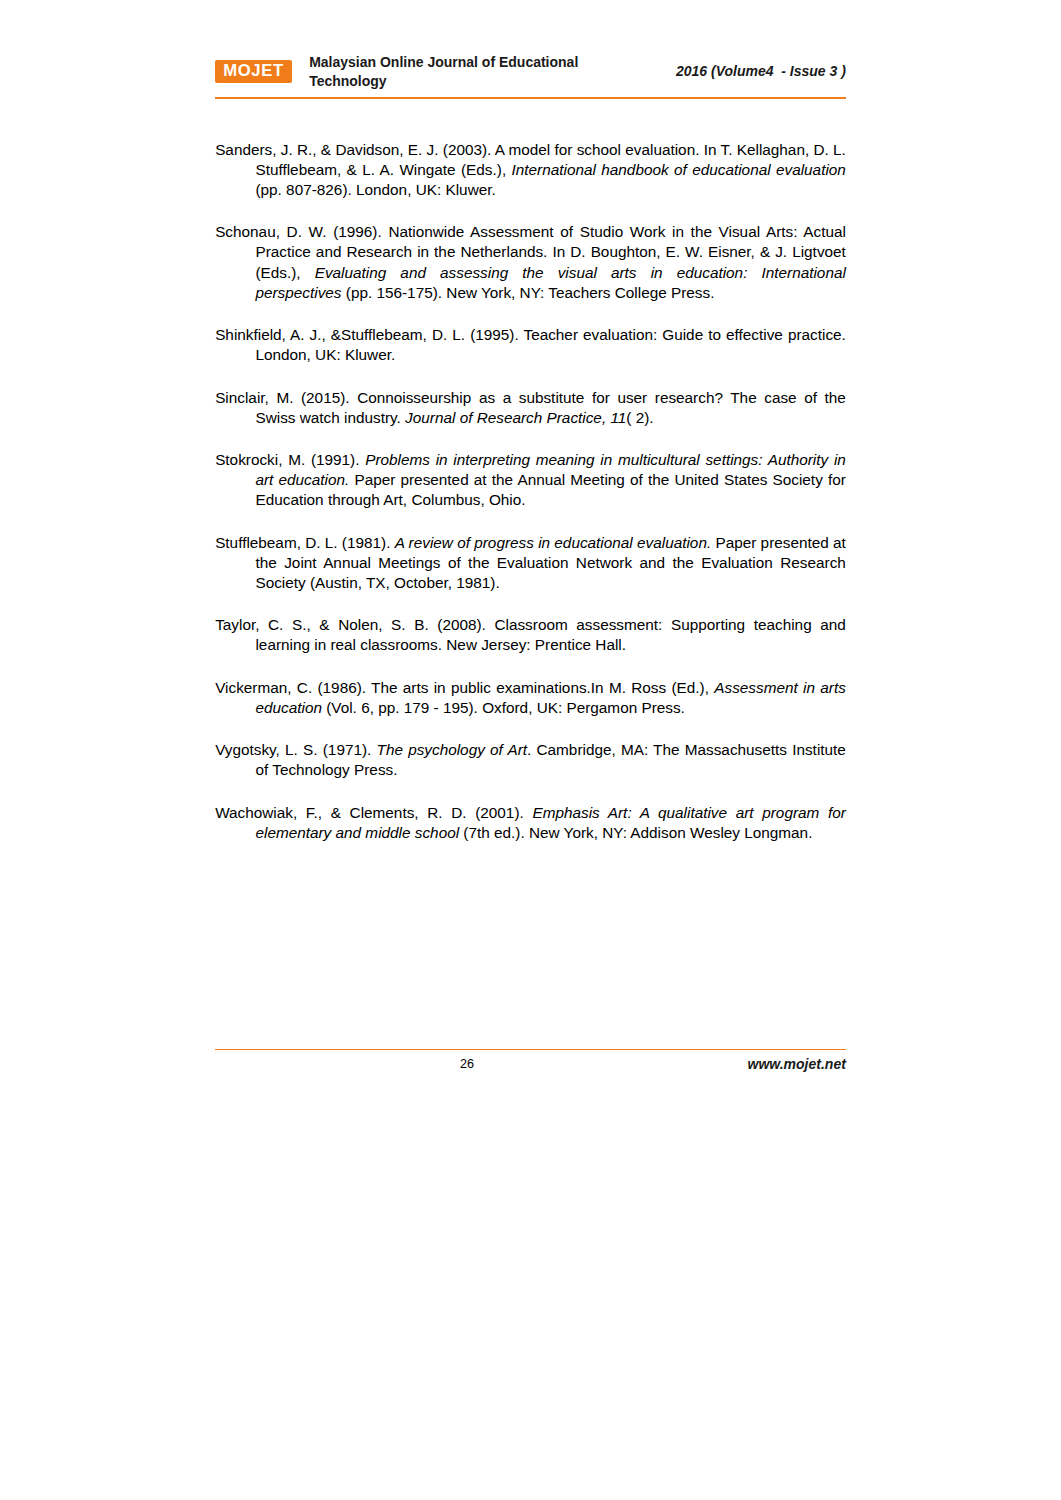MOJET
Malaysian Online Journal of Educational Technology
2016 (Volume4 - Issue 3 )
Sanders, J. R., & Davidson, E. J. (2003). A model for school evaluation. In T. Kellaghan, D. L. Stufflebeam, & L. A. Wingate (Eds.), International handbook of educational evaluation (pp. 807-826). London, UK: Kluwer.
Schonau, D. W. (1996). Nationwide Assessment of Studio Work in the Visual Arts: Actual Practice and Research in the Netherlands. In D. Boughton, E. W. Eisner, & J. Ligtvoet (Eds.), Evaluating and assessing the visual arts in education: International perspectives (pp. 156-175). New York, NY: Teachers College Press.
Shinkfield, A. J., &Stufflebeam, D. L. (1995). Teacher evaluation: Guide to effective practice. London, UK: Kluwer.
Sinclair, M. (2015). Connoisseurship as a substitute for user research? The case of the Swiss watch industry. Journal of Research Practice, 11( 2).
Stokrocki, M. (1991). Problems in interpreting meaning in multicultural settings: Authority in art education. Paper presented at the Annual Meeting of the United States Society for Education through Art, Columbus, Ohio.
Stufflebeam, D. L. (1981). A review of progress in educational evaluation. Paper presented at the Joint Annual Meetings of the Evaluation Network and the Evaluation Research Society (Austin, TX, October, 1981).
Taylor, C. S., & Nolen, S. B. (2008). Classroom assessment: Supporting teaching and learning in real classrooms. New Jersey: Prentice Hall.
Vickerman, C. (1986). The arts in public examinations.In M. Ross (Ed.), Assessment in arts education (Vol. 6, pp. 179 - 195). Oxford, UK: Pergamon Press.
Vygotsky, L. S. (1971). The psychology of Art. Cambridge, MA: The Massachusetts Institute of Technology Press.
Wachowiak, F., & Clements, R. D. (2001). Emphasis Art: A qualitative art program for elementary and middle school (7th ed.). New York, NY: Addison Wesley Longman.
26 www.mojet.net